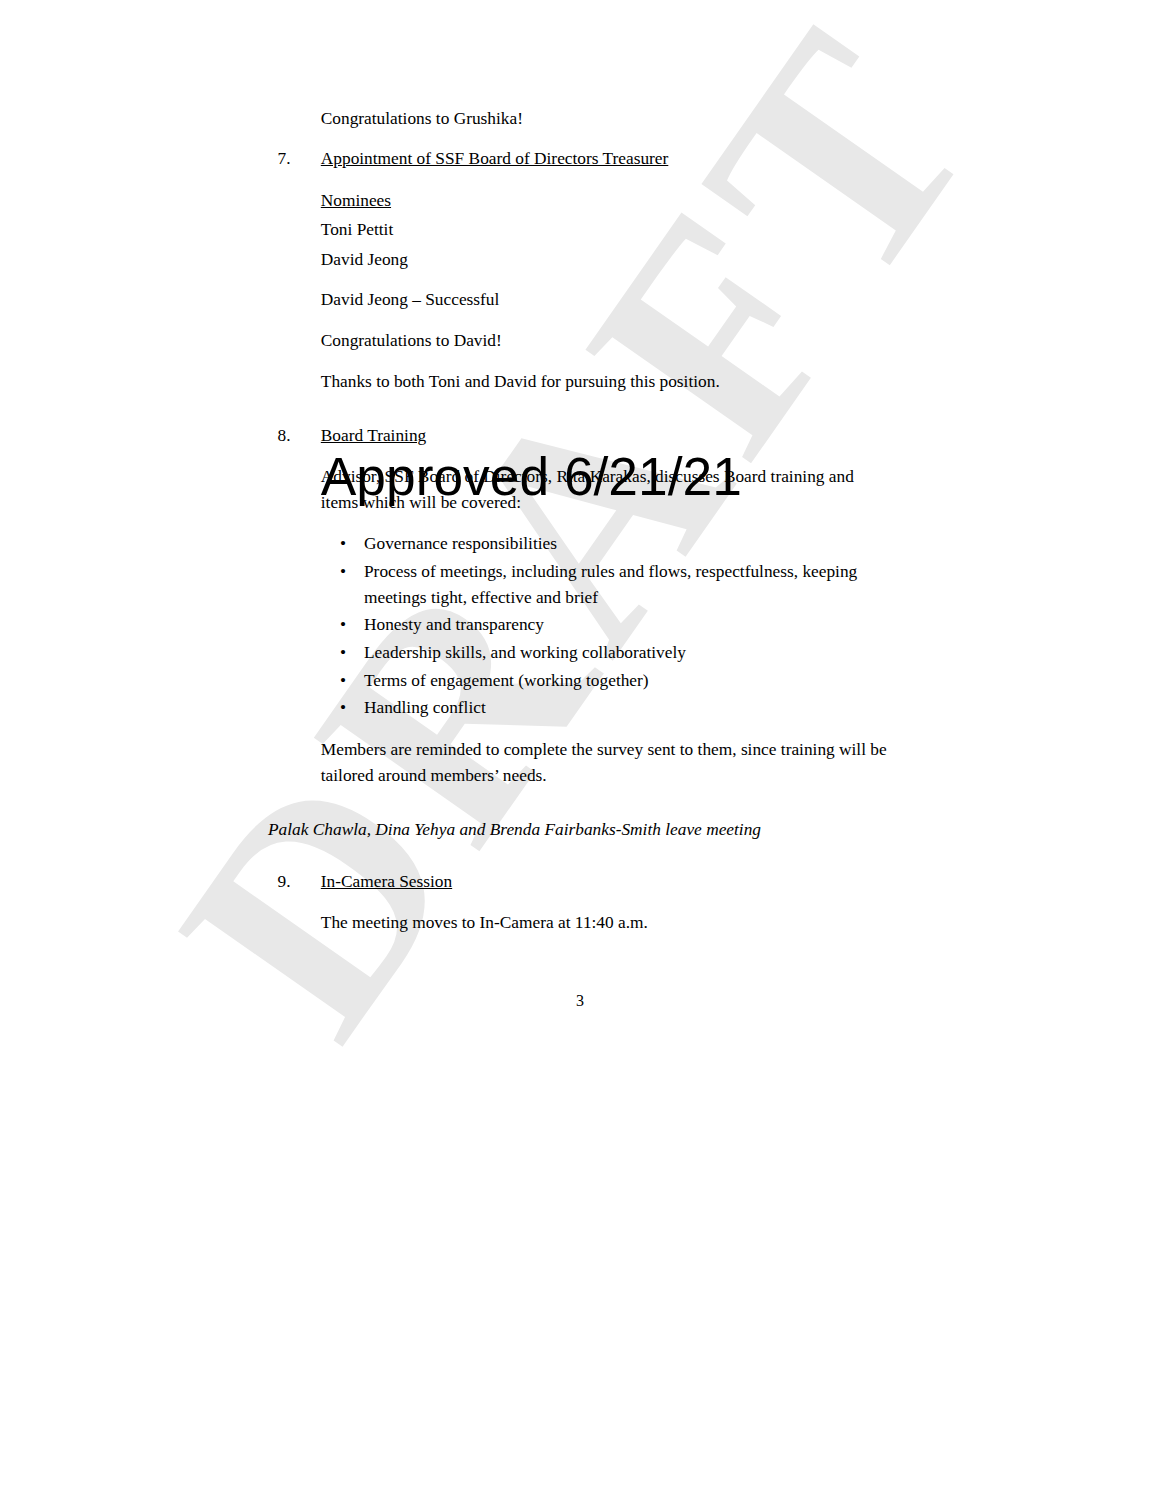DRAFT
Approved 6/21/21
Congratulations to Grushika!
Appointment of SSF Board of Directors Treasurer
Nominees
Toni Pettit
David Jeong
David Jeong – Successful
Congratulations to David!
Thanks to both Toni and David for pursuing this position.
Board Training
Advisor, SSF Board of Directors, Rita Karakas, discusses Board training and items which will be covered:
Governance responsibilities
Process of meetings, including rules and flows, respectfulness, keeping meetings tight, effective and brief
Honesty and transparency
Leadership skills, and working collaboratively
Terms of engagement (working together)
Handling conflict
Members are reminded to complete the survey sent to them, since training will be tailored around members’ needs.
Palak Chawla, Dina Yehya and Brenda Fairbanks-Smith leave meeting
In-Camera Session
The meeting moves to In-Camera at 11:40 a.m.
3